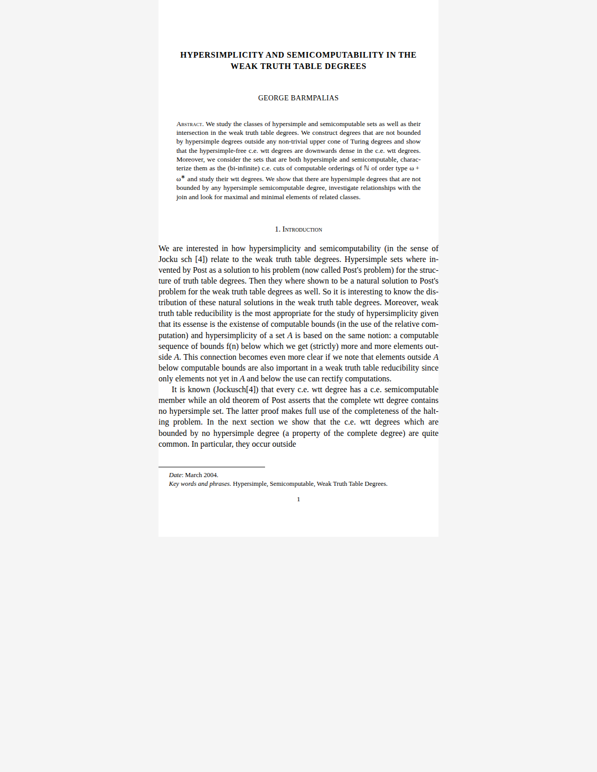Hypersimplicity and Semicomputability in the
Weak Truth Table Degrees
George Barmpalias
Abstract. We study the classes of hypersimple and semicomputable sets as well as their intersection in the weak truth table degrees. We construct degrees that are not bounded by hypersimple degrees outside any non-trivial upper cone of Turing degrees and show that the hypersimple-free c.e. wtt degrees are downwards dense in the c.e. wtt degrees. Moreover, we consider the sets that are both hypersimple and semicomputable, characterize them as the (bi-infinite) c.e. cuts of computable orderings of ℕ of order type ω + ω∗ and study their wtt degrees. We show that there are hypersimple degrees that are not bounded by any hypersimple semicomputable degree, investigate relationships with the join and look for maximal and minimal elements of related classes.
1. Introduction
We are interested in how hypersimplicity and semicomputability (in the sense of Jocku sch [4]) relate to the weak truth table degrees. Hypersimple sets where invented by Post as a solution to his problem (now called Post's problem) for the structure of truth table degrees. Then they where shown to be a natural solution to Post's problem for the weak truth table degrees as well. So it is interesting to know the distribution of these natural solutions in the weak truth table degrees. Moreover, weak truth table reducibility is the most appropriate for the study of hypersimplicity given that its essense is the existense of computable bounds (in the use of the relative computation) and hypersimplicity of a set A is based on the same notion: a computable sequence of bounds f(n) below which we get (strictly) more and more elements outside A. This connection becomes even more clear if we note that elements outside A below computable bounds are also important in a weak truth table reducibility since only elements not yet in A and below the use can rectify computations.
It is known (Jockusch[4]) that every c.e. wtt degree has a c.e. semicomputable member while an old theorem of Post asserts that the complete wtt degree contains no hypersimple set. The latter proof makes full use of the completeness of the halting problem. In the next section we show that the c.e. wtt degrees which are bounded by no hypersimple degree (a property of the complete degree) are quite common. In particular, they occur outside
Date: March 2004.
Key words and phrases. Hypersimple, Semicomputable, Weak Truth Table Degrees.
1